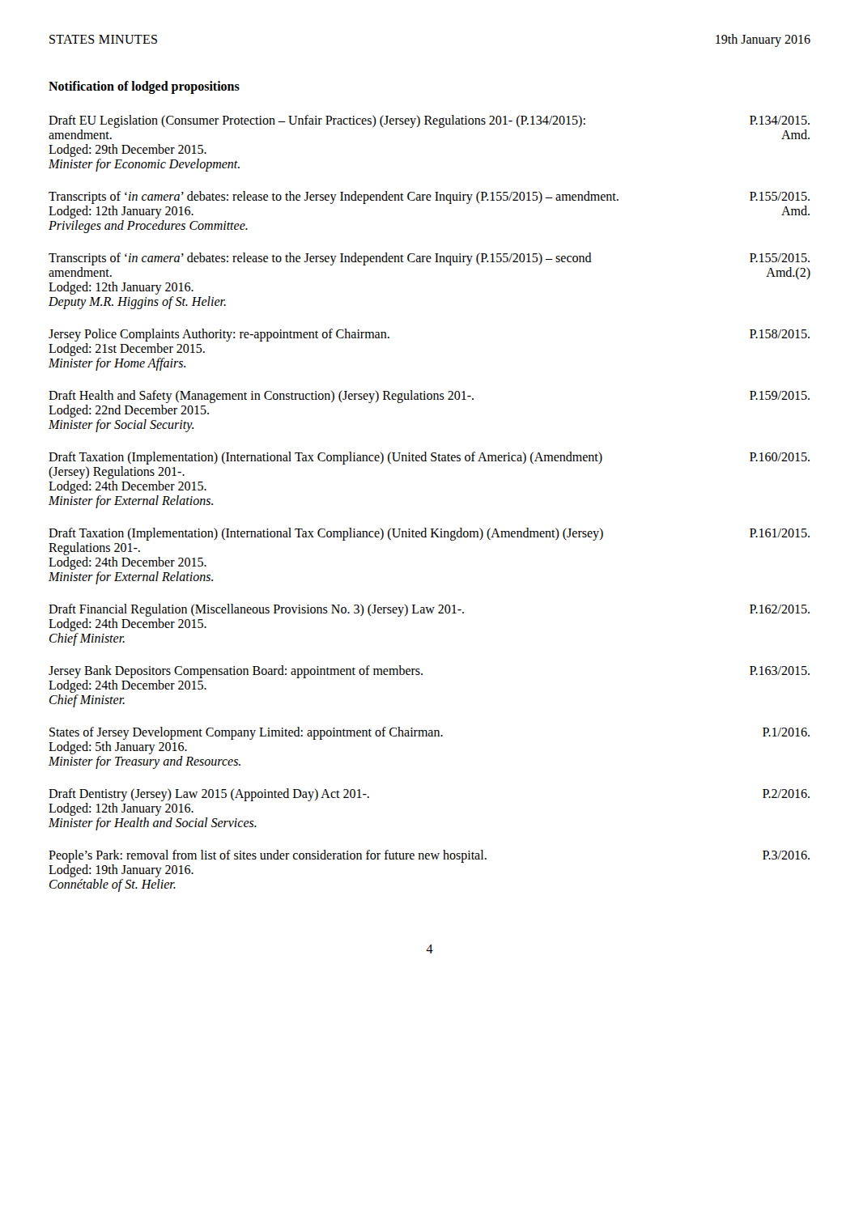STATES MINUTES
19th January 2016
Notification of lodged propositions
| Draft EU Legislation (Consumer Protection – Unfair Practices) (Jersey) Regulations 201- (P.134/2015): amendment. Lodged: 29th December 2015. Minister for Economic Development. | P.134/2015. Amd. |
| Transcripts of ‘ in camera ’ debates: release to the Jersey Independent Care Inquiry (P.155/2015) – amendment. Lodged: 12th January 2016. Privileges and Procedures Committee. | P.155/2015. Amd. |
| Transcripts of ‘ in camera ’ debates: release to the Jersey Independent Care Inquiry (P.155/2015) – second amendment. Lodged: 12th January 2016. Deputy M.R. Higgins of St. Helier. | P.155/2015. Amd.(2) |
| Jersey Police Complaints Authority: re-appointment of Chairman. Lodged: 21st December 2015. Minister for Home Affairs. | P.158/2015. |
| Draft Health and Safety (Management in Construction) (Jersey) Regulations 201-. Lodged: 22nd December 2015. Minister for Social Security. | P.159/2015. |
| Draft Taxation (Implementation) (International Tax Compliance) (United States of America) (Amendment) (Jersey) Regulations 201-. Lodged: 24th December 2015. Minister for External Relations. | P.160/2015. |
| Draft Taxation (Implementation) (International Tax Compliance) (United Kingdom) (Amendment) (Jersey) Regulations 201-. Lodged: 24th December 2015. Minister for External Relations. | P.161/2015. |
| Draft Financial Regulation (Miscellaneous Provisions No. 3) (Jersey) Law 201-. Lodged: 24th December 2015. Chief Minister. | P.162/2015. |
| Jersey Bank Depositors Compensation Board: appointment of members. Lodged: 24th December 2015. Chief Minister. | P.163/2015. |
| States of Jersey Development Company Limited: appointment of Chairman. Lodged: 5th January 2016. Minister for Treasury and Resources. | P.1/2016. |
| Draft Dentistry (Jersey) Law 2015 (Appointed Day) Act 201-. Lodged: 12th January 2016. Minister for Health and Social Services. | P.2/2016. |
| People’s Park: removal from list of sites under consideration for future new hospital. Lodged: 19th January 2016. Connétable of St. Helier. | P.3/2016. |
4